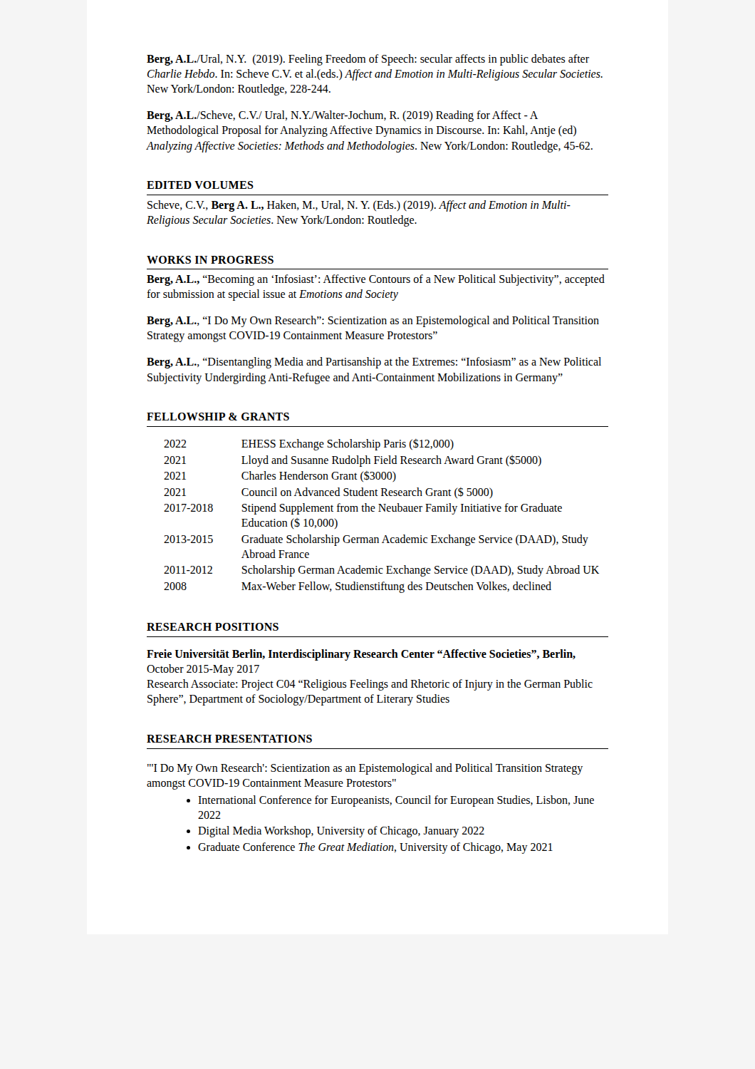Berg, A.L./Ural, N.Y. (2019). Feeling Freedom of Speech: secular affects in public debates after Charlie Hebdo. In: Scheve C.V. et al.(eds.) Affect and Emotion in Multi-Religious Secular Societies. New York/London: Routledge, 228-244.
Berg, A.L./Scheve, C.V./ Ural, N.Y./Walter-Jochum, R. (2019) Reading for Affect - A Methodological Proposal for Analyzing Affective Dynamics in Discourse. In: Kahl, Antje (ed) Analyzing Affective Societies: Methods and Methodologies. New York/London: Routledge, 45-62.
Edited Volumes
Scheve, C.V., Berg A. L., Haken, M., Ural, N. Y. (Eds.) (2019). Affect and Emotion in Multi-Religious Secular Societies. New York/London: Routledge.
Works in Progress
Berg, A.L., “Becoming an ‘Infosiast’: Affective Contours of a New Political Subjectivity”, accepted for submission at special issue at Emotions and Society
Berg, A.L., “I Do My Own Research”: Scientization as an Epistemological and Political Transition Strategy amongst COVID-19 Containment Measure Protestors”
Berg, A.L., “Disentangling Media and Partisanship at the Extremes: “Infosiasm” as a New Political Subjectivity Undergirding Anti-Refugee and Anti-Containment Mobilizations in Germany”
Fellowship & Grants
| 2022 | EHESS Exchange Scholarship Paris ($12,000) |
| 2021 | Lloyd and Susanne Rudolph Field Research Award Grant ($5000) |
| 2021 | Charles Henderson Grant ($3000) |
| 2021 | Council on Advanced Student Research Grant ($ 5000) |
| 2017-2018 | Stipend Supplement from the Neubauer Family Initiative for Graduate Education ($ 10,000) |
| 2013-2015 | Graduate Scholarship German Academic Exchange Service (DAAD), Study Abroad France |
| 2011-2012 | Scholarship German Academic Exchange Service (DAAD), Study Abroad UK |
| 2008 | Max-Weber Fellow, Studienstiftung des Deutschen Volkes, declined |
Research Positions
Freie Universität Berlin, Interdisciplinary Research Center “Affective Societies”, Berlin, October 2015-May 2017
Research Associate: Project C04 “Religious Feelings and Rhetoric of Injury in the German Public Sphere”, Department of Sociology/Department of Literary Studies
Research Presentations
"'I Do My Own Research': Scientization as an Epistemological and Political Transition Strategy amongst COVID-19 Containment Measure Protestors"
International Conference for Europeanists, Council for European Studies, Lisbon, June 2022
Digital Media Workshop, University of Chicago, January 2022
Graduate Conference The Great Mediation, University of Chicago, May 2021